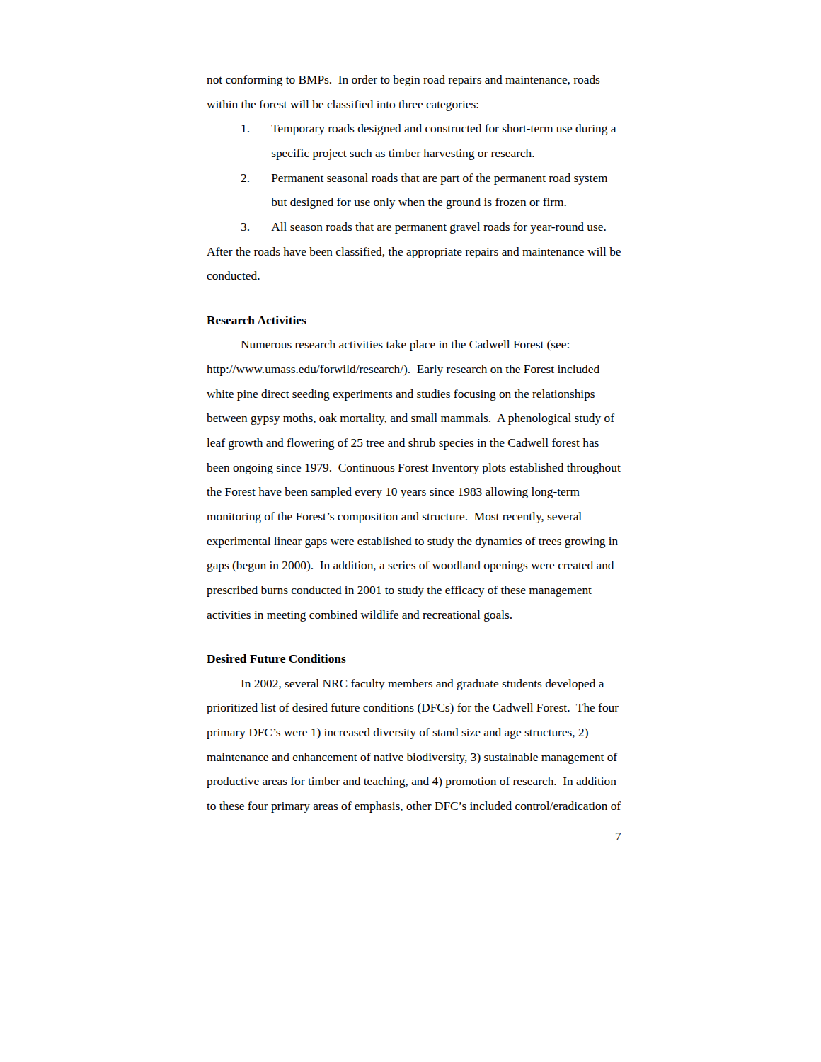not conforming to BMPs. In order to begin road repairs and maintenance, roads within the forest will be classified into three categories:
Temporary roads designed and constructed for short-term use during a specific project such as timber harvesting or research.
Permanent seasonal roads that are part of the permanent road system but designed for use only when the ground is frozen or firm.
All season roads that are permanent gravel roads for year-round use.
After the roads have been classified, the appropriate repairs and maintenance will be conducted.
Research Activities
Numerous research activities take place in the Cadwell Forest (see: http://www.umass.edu/forwild/research/). Early research on the Forest included white pine direct seeding experiments and studies focusing on the relationships between gypsy moths, oak mortality, and small mammals. A phenological study of leaf growth and flowering of 25 tree and shrub species in the Cadwell forest has been ongoing since 1979. Continuous Forest Inventory plots established throughout the Forest have been sampled every 10 years since 1983 allowing long-term monitoring of the Forest’s composition and structure. Most recently, several experimental linear gaps were established to study the dynamics of trees growing in gaps (begun in 2000). In addition, a series of woodland openings were created and prescribed burns conducted in 2001 to study the efficacy of these management activities in meeting combined wildlife and recreational goals.
Desired Future Conditions
In 2002, several NRC faculty members and graduate students developed a prioritized list of desired future conditions (DFCs) for the Cadwell Forest. The four primary DFC’s were 1) increased diversity of stand size and age structures, 2) maintenance and enhancement of native biodiversity, 3) sustainable management of productive areas for timber and teaching, and 4) promotion of research. In addition to these four primary areas of emphasis, other DFC’s included control/eradication of
7